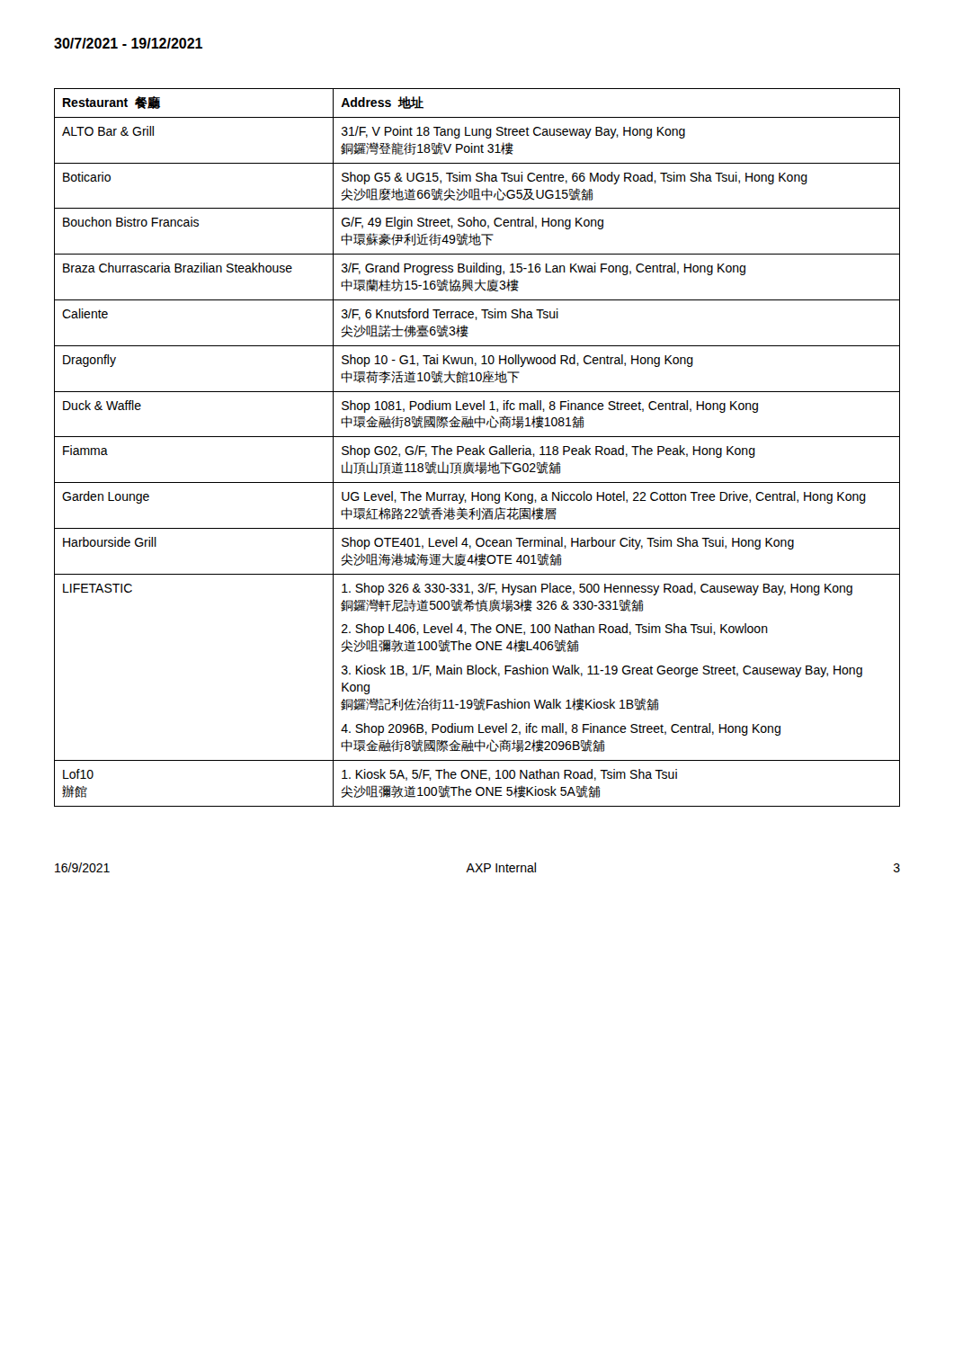30/7/2021 - 19/12/2021
| Restaurant 餐廳 | Address 地址 |
| --- | --- |
| ALTO Bar & Grill | 31/F, V Point 18 Tang Lung Street Causeway Bay, Hong Kong 銅鑼灣登龍街18號V Point 31樓 |
| Boticario | Shop G5 & UG15, Tsim Sha Tsui Centre, 66 Mody Road, Tsim Sha Tsui, Hong Kong 尖沙咀麼地道66號尖沙咀中心G5及UG15號舖 |
| Bouchon Bistro Francais | G/F, 49 Elgin Street, Soho, Central, Hong Kong 中環蘇豪伊利近街49號地下 |
| Braza Churrascaria Brazilian Steakhouse | 3/F, Grand Progress Building, 15-16 Lan Kwai Fong, Central, Hong Kong 中環蘭桂坊15-16號協興大廈3樓 |
| Caliente | 3/F, 6 Knutsford Terrace, Tsim Sha Tsui 尖沙咀諾士佛臺6號3樓 |
| Dragonfly | Shop 10 - G1, Tai Kwun, 10 Hollywood Rd, Central, Hong Kong 中環荷李活道10號大館10座地下 |
| Duck & Waffle | Shop 1081, Podium Level 1, ifc mall, 8 Finance Street, Central, Hong Kong 中環金融街8號國際金融中心商場1樓1081舖 |
| Fiamma | Shop G02, G/F, The Peak Galleria, 118 Peak Road, The Peak, Hong Kong 山頂山頂道118號山頂廣場地下G02號舖 |
| Garden Lounge | UG Level, The Murray, Hong Kong, a Niccolo Hotel, 22 Cotton Tree Drive, Central, Hong Kong 中環紅棉路22號香港美利酒店花園樓層 |
| Harbourside Grill | Shop OTE401, Level 4, Ocean Terminal, Harbour City, Tsim Sha Tsui, Hong Kong 尖沙咀海港城海運大廈4樓OTE 401號舖 |
| LIFETASTIC | 1. Shop 326 & 330-331, 3/F, Hysan Place, 500 Hennessy Road, Causeway Bay, Hong Kong 銅鑼灣軒尼詩道500號希慎廣場3樓 326 & 330-331號舖 2. Shop L406, Level 4, The ONE, 100 Nathan Road, Tsim Sha Tsui, Kowloon 尖沙咀彌敦道100號The ONE 4樓L406號舖 3. Kiosk 1B, 1/F, Main Block, Fashion Walk, 11-19 Great George Street, Causeway Bay, Hong Kong 銅鑼灣記利佐治街11-19號Fashion Walk 1樓Kiosk 1B號舖 4. Shop 2096B, Podium Level 2, ifc mall, 8 Finance Street, Central, Hong Kong 中環金融街8號國際金融中心商場2樓2096B號舖 |
| Lof10 辦館 | 1. Kiosk 5A, 5/F, The ONE, 100 Nathan Road, Tsim Sha Tsui 尖沙咀彌敦道100號The ONE 5樓Kiosk 5A號舖 |
16/9/2021
AXP Internal
3